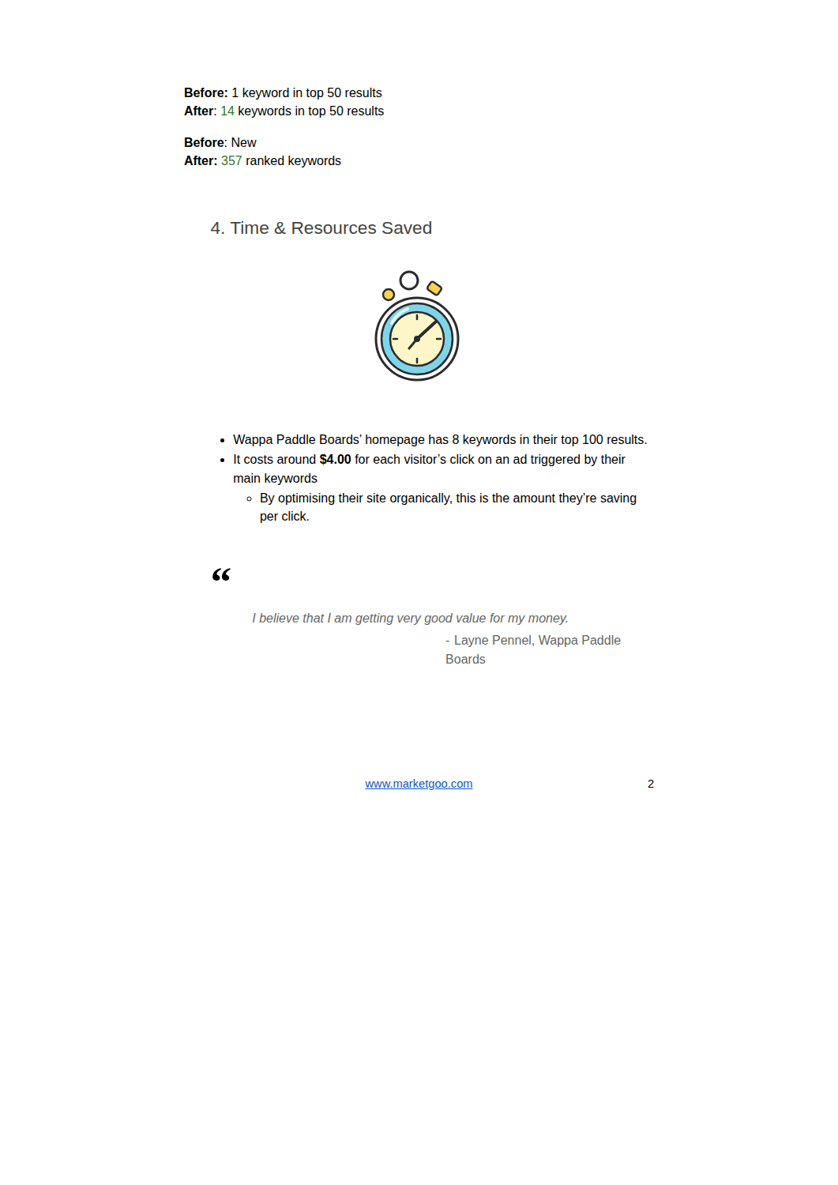Before: 1 keyword in top 50 results
After: 14 keywords in top 50 results
Before: New
After: 357 ranked keywords
4. Time & Resources Saved
Wappa Paddle Boards’ homepage has 8 keywords in their top 100 results.
It costs around $4.00 for each visitor’s click on an ad triggered by their main keywords
By optimising their site organically, this is the amount they’re saving per click.
“
I believe that I am getting very good value for my money.
-Layne Pennel, Wappa Paddle Boards
www.marketgoo.com 2